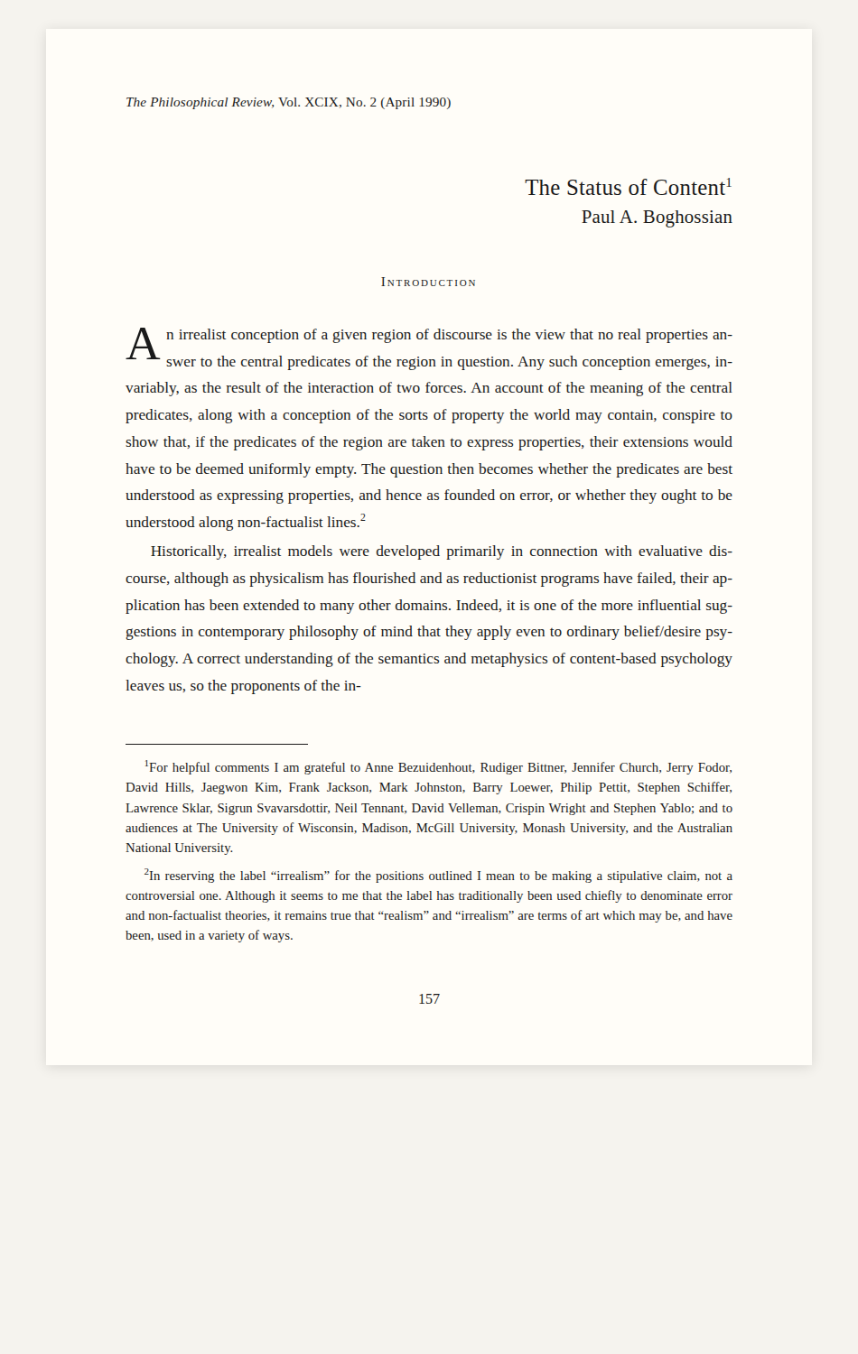The Philosophical Review, Vol. XCIX, No. 2 (April 1990)
The Status of Content1
Paul A. Boghossian
Introduction
An irrealist conception of a given region of discourse is the view that no real properties answer to the central predicates of the region in question. Any such conception emerges, invariably, as the result of the interaction of two forces. An account of the meaning of the central predicates, along with a conception of the sorts of property the world may contain, conspire to show that, if the predicates of the region are taken to express properties, their extensions would have to be deemed uniformly empty. The question then becomes whether the predicates are best understood as expressing properties, and hence as founded on error, or whether they ought to be understood along non-factualist lines.2
Historically, irrealist models were developed primarily in connection with evaluative discourse, although as physicalism has flourished and as reductionist programs have failed, their application has been extended to many other domains. Indeed, it is one of the more influential suggestions in contemporary philosophy of mind that they apply even to ordinary belief/desire psychology. A correct understanding of the semantics and metaphysics of content-based psychology leaves us, so the proponents of the in-
1For helpful comments I am grateful to Anne Bezuidenhout, Rudiger Bittner, Jennifer Church, Jerry Fodor, David Hills, Jaegwon Kim, Frank Jackson, Mark Johnston, Barry Loewer, Philip Pettit, Stephen Schiffer, Lawrence Sklar, Sigrun Svavarsdottir, Neil Tennant, David Velleman, Crispin Wright and Stephen Yablo; and to audiences at The University of Wisconsin, Madison, McGill University, Monash University, and the Australian National University.
2In reserving the label “irrealism” for the positions outlined I mean to be making a stipulative claim, not a controversial one. Although it seems to me that the label has traditionally been used chiefly to denominate error and non-factualist theories, it remains true that “realism” and “irrealism” are terms of art which may be, and have been, used in a variety of ways.
157